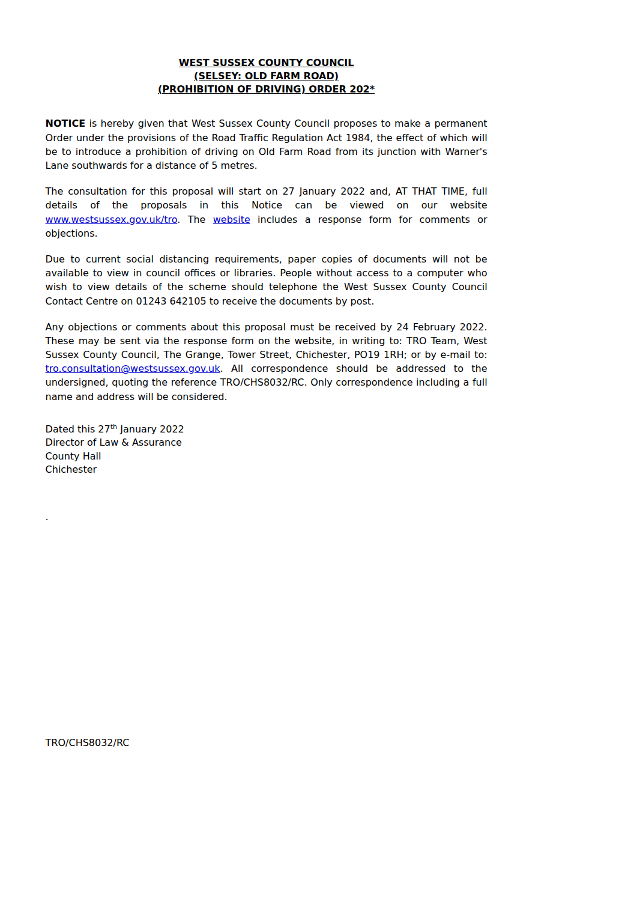WEST SUSSEX COUNTY COUNCIL
(SELSEY: OLD FARM ROAD)
(PROHIBITION OF DRIVING) ORDER 202*
NOTICE is hereby given that West Sussex County Council proposes to make a permanent Order under the provisions of the Road Traffic Regulation Act 1984, the effect of which will be to introduce a prohibition of driving on Old Farm Road from its junction with Warner's Lane southwards for a distance of 5 metres.
The consultation for this proposal will start on 27 January 2022 and, AT THAT TIME, full details of the proposals in this Notice can be viewed on our website www.westsussex.gov.uk/tro. The website includes a response form for comments or objections.
Due to current social distancing requirements, paper copies of documents will not be available to view in council offices or libraries. People without access to a computer who wish to view details of the scheme should telephone the West Sussex County Council Contact Centre on 01243 642105 to receive the documents by post.
Any objections or comments about this proposal must be received by 24 February 2022. These may be sent via the response form on the website, in writing to: TRO Team, West Sussex County Council, The Grange, Tower Street, Chichester, PO19 1RH; or by e-mail to: tro.consultation@westsussex.gov.uk. All correspondence should be addressed to the undersigned, quoting the reference TRO/CHS8032/RC. Only correspondence including a full name and address will be considered.
Dated this 27th January 2022
Director of Law & Assurance
County Hall
Chichester
.
TRO/CHS8032/RC